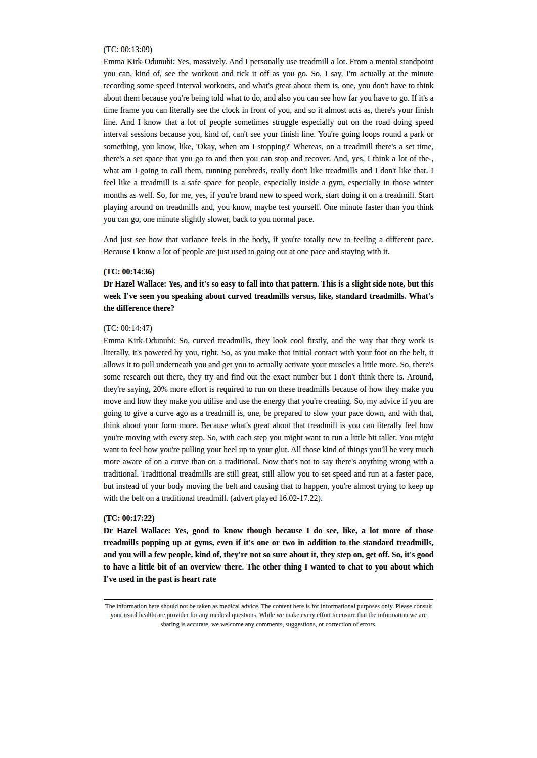(TC: 00:13:09)
Emma Kirk-Odunubi: Yes, massively. And I personally use treadmill a lot. From a mental standpoint you can, kind of, see the workout and tick it off as you go. So, I say, I'm actually at the minute recording some speed interval workouts, and what's great about them is, one, you don't have to think about them because you're being told what to do, and also you can see how far you have to go. If it's a time frame you can literally see the clock in front of you, and so it almost acts as, there's your finish line. And I know that a lot of people sometimes struggle especially out on the road doing speed interval sessions because you, kind of, can't see your finish line. You're going loops round a park or something, you know, like, 'Okay, when am I stopping?' Whereas, on a treadmill there's a set time, there's a set space that you go to and then you can stop and recover. And, yes, I think a lot of the-, what am I going to call them, running purebreds, really don't like treadmills and I don't like that. I feel like a treadmill is a safe space for people, especially inside a gym, especially in those winter months as well. So, for me, yes, if you're brand new to speed work, start doing it on a treadmill. Start playing around on treadmills and, you know, maybe test yourself. One minute faster than you think you can go, one minute slightly slower, back to you normal pace.
And just see how that variance feels in the body, if you're totally new to feeling a different pace. Because I know a lot of people are just used to going out at one pace and staying with it.
(TC: 00:14:36)
Dr Hazel Wallace: Yes, and it's so easy to fall into that pattern. This is a slight side note, but this week I've seen you speaking about curved treadmills versus, like, standard treadmills. What's the difference there?
(TC: 00:14:47)
Emma Kirk-Odunubi: So, curved treadmills, they look cool firstly, and the way that they work is literally, it's powered by you, right. So, as you make that initial contact with your foot on the belt, it allows it to pull underneath you and get you to actually activate your muscles a little more. So, there's some research out there, they try and find out the exact number but I don't think there is. Around, they're saying, 20% more effort is required to run on these treadmills because of how they make you move and how they make you utilise and use the energy that you're creating. So, my advice if you are going to give a curve ago as a treadmill is, one, be prepared to slow your pace down, and with that, think about your form more. Because what's great about that treadmill is you can literally feel how you're moving with every step. So, with each step you might want to run a little bit taller. You might want to feel how you're pulling your heel up to your glut. All those kind of things you'll be very much more aware of on a curve than on a traditional. Now that's not to say there's anything wrong with a traditional. Traditional treadmills are still great, still allow you to set speed and run at a faster pace, but instead of your body moving the belt and causing that to happen, you're almost trying to keep up with the belt on a traditional treadmill. (advert played 16.02-17.22).
(TC: 00:17:22)
Dr Hazel Wallace: Yes, good to know though because I do see, like, a lot more of those treadmills popping up at gyms, even if it's one or two in addition to the standard treadmills, and you will a few people, kind of, they're not so sure about it, they step on, get off. So, it's good to have a little bit of an overview there. The other thing I wanted to chat to you about which I've used in the past is heart rate
The information here should not be taken as medical advice. The content here is for informational purposes only. Please consult your usual healthcare provider for any medical questions. While we make every effort to ensure that the information we are sharing is accurate, we welcome any comments, suggestions, or correction of errors.